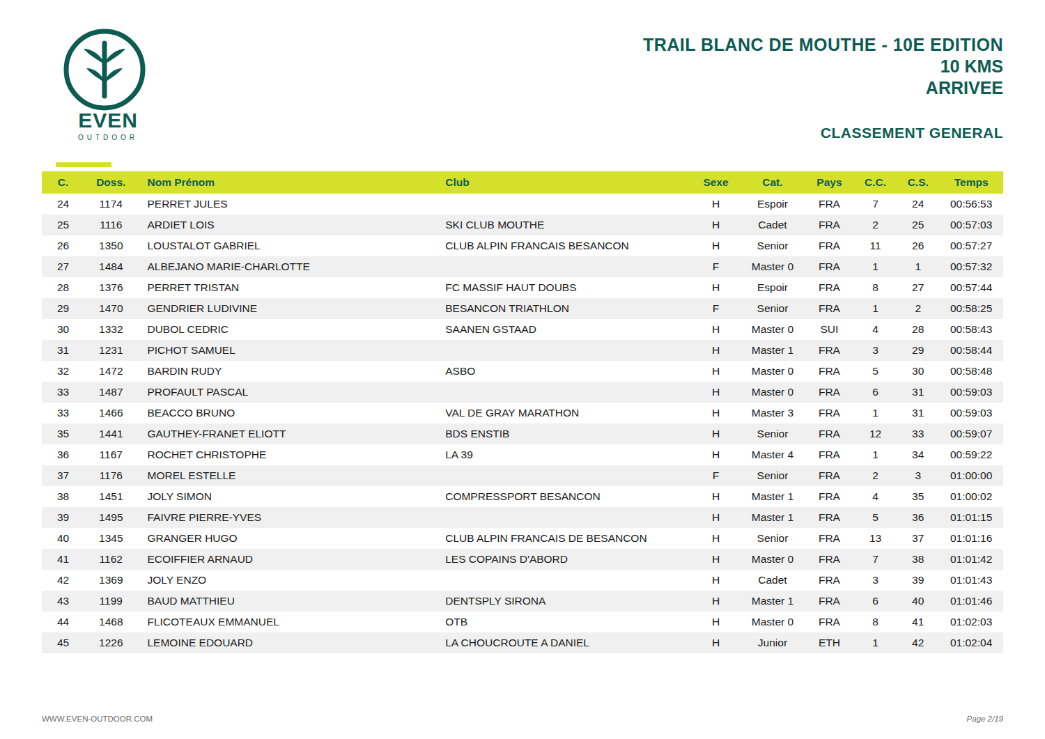EVEN
OUTDOOR
TRAIL BLANC DE MOUTHE - 10E EDITION
10 KMS
ARRIVEE
CLASSEMENT GENERAL
| C. | Doss. | Nom Prénom | Club | Sexe | Cat. | Pays | C.C. | C.S. | Temps |
| --- | --- | --- | --- | --- | --- | --- | --- | --- | --- |
| 24 | 1174 | PERRET JULES | | H | Espoir | FRA | 7 | 24 | 00:56:53 |
| 25 | 1116 | ARDIET LOIS | SKI CLUB MOUTHE | H | Cadet | FRA | 2 | 25 | 00:57:03 |
| 26 | 1350 | LOUSTALOT GABRIEL | CLUB ALPIN FRANCAIS BESANCON | H | Senior | FRA | 11 | 26 | 00:57:27 |
| 27 | 1484 | ALBEJANO MARIE-CHARLOTTE | | F | Master 0 | FRA | 1 | 1 | 00:57:32 |
| 28 | 1376 | PERRET TRISTAN | FC MASSIF HAUT DOUBS | H | Espoir | FRA | 8 | 27 | 00:57:44 |
| 29 | 1470 | GENDRIER LUDIVINE | BESANCON TRIATHLON | F | Senior | FRA | 1 | 2 | 00:58:25 |
| 30 | 1332 | DUBOL CEDRIC | SAANEN GSTAAD | H | Master 0 | SUI | 4 | 28 | 00:58:43 |
| 31 | 1231 | PICHOT SAMUEL | | H | Master 1 | FRA | 3 | 29 | 00:58:44 |
| 32 | 1472 | BARDIN RUDY | ASBO | H | Master 0 | FRA | 5 | 30 | 00:58:48 |
| 33 | 1487 | PROFAULT PASCAL | | H | Master 0 | FRA | 6 | 31 | 00:59:03 |
| 33 | 1466 | BEACCO BRUNO | VAL DE GRAY MARATHON | H | Master 3 | FRA | 1 | 31 | 00:59:03 |
| 35 | 1441 | GAUTHEY-FRANET ELIOTT | BDS ENSTIB | H | Senior | FRA | 12 | 33 | 00:59:07 |
| 36 | 1167 | ROCHET CHRISTOPHE | LA 39 | H | Master 4 | FRA | 1 | 34 | 00:59:22 |
| 37 | 1176 | MOREL ESTELLE | | F | Senior | FRA | 2 | 3 | 01:00:00 |
| 38 | 1451 | JOLY SIMON | COMPRESSPORT BESANCON | H | Master 1 | FRA | 4 | 35 | 01:00:02 |
| 39 | 1495 | FAIVRE PIERRE-YVES | | H | Master 1 | FRA | 5 | 36 | 01:01:15 |
| 40 | 1345 | GRANGER HUGO | CLUB ALPIN FRANCAIS DE BESANCON | H | Senior | FRA | 13 | 37 | 01:01:16 |
| 41 | 1162 | ECOIFFIER ARNAUD | LES COPAINS D'ABORD | H | Master 0 | FRA | 7 | 38 | 01:01:42 |
| 42 | 1369 | JOLY ENZO | | H | Cadet | FRA | 3 | 39 | 01:01:43 |
| 43 | 1199 | BAUD MATTHIEU | DENTSPLY SIRONA | H | Master 1 | FRA | 6 | 40 | 01:01:46 |
| 44 | 1468 | FLICOTEAUX EMMANUEL | OTB | H | Master 0 | FRA | 8 | 41 | 01:02:03 |
| 45 | 1226 | LEMOINE EDOUARD | LA CHOUCROUTE A DANIEL | H | Junior | ETH | 1 | 42 | 01:02:04 |
WWW.EVEN-OUTDOOR.COM
Page 2/19